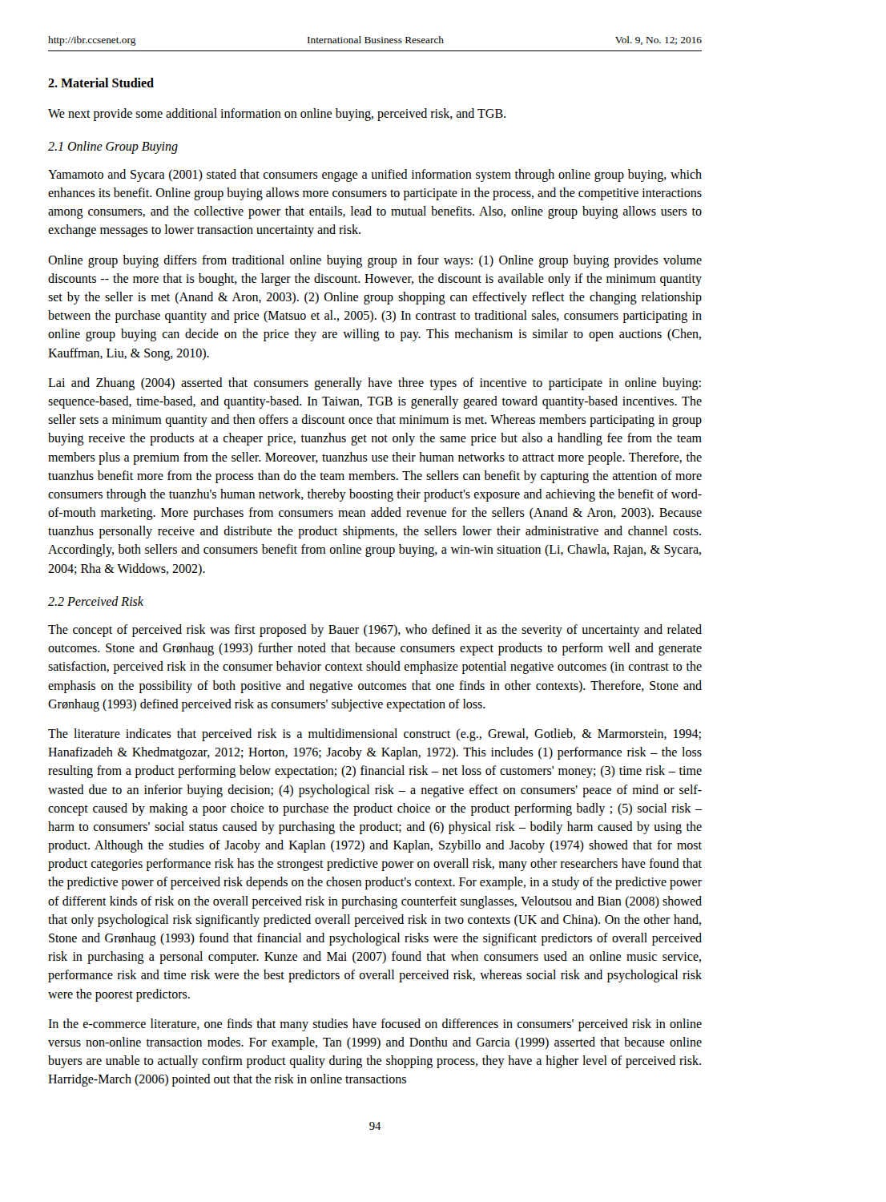http://ibr.ccsenet.org International Business Research Vol. 9, No. 12; 2016
2. Material Studied
We next provide some additional information on online buying, perceived risk, and TGB.
2.1 Online Group Buying
Yamamoto and Sycara (2001) stated that consumers engage a unified information system through online group buying, which enhances its benefit. Online group buying allows more consumers to participate in the process, and the competitive interactions among consumers, and the collective power that entails, lead to mutual benefits. Also, online group buying allows users to exchange messages to lower transaction uncertainty and risk.
Online group buying differs from traditional online buying group in four ways: (1) Online group buying provides volume discounts -- the more that is bought, the larger the discount. However, the discount is available only if the minimum quantity set by the seller is met (Anand & Aron, 2003). (2) Online group shopping can effectively reflect the changing relationship between the purchase quantity and price (Matsuo et al., 2005). (3) In contrast to traditional sales, consumers participating in online group buying can decide on the price they are willing to pay. This mechanism is similar to open auctions (Chen, Kauffman, Liu, & Song, 2010).
Lai and Zhuang (2004) asserted that consumers generally have three types of incentive to participate in online buying: sequence-based, time-based, and quantity-based. In Taiwan, TGB is generally geared toward quantity-based incentives. The seller sets a minimum quantity and then offers a discount once that minimum is met. Whereas members participating in group buying receive the products at a cheaper price, tuanzhus get not only the same price but also a handling fee from the team members plus a premium from the seller. Moreover, tuanzhus use their human networks to attract more people. Therefore, the tuanzhus benefit more from the process than do the team members. The sellers can benefit by capturing the attention of more consumers through the tuanzhu's human network, thereby boosting their product's exposure and achieving the benefit of word-of-mouth marketing. More purchases from consumers mean added revenue for the sellers (Anand & Aron, 2003). Because tuanzhus personally receive and distribute the product shipments, the sellers lower their administrative and channel costs. Accordingly, both sellers and consumers benefit from online group buying, a win-win situation (Li, Chawla, Rajan, & Sycara, 2004; Rha & Widdows, 2002).
2.2 Perceived Risk
The concept of perceived risk was first proposed by Bauer (1967), who defined it as the severity of uncertainty and related outcomes. Stone and Grønhaug (1993) further noted that because consumers expect products to perform well and generate satisfaction, perceived risk in the consumer behavior context should emphasize potential negative outcomes (in contrast to the emphasis on the possibility of both positive and negative outcomes that one finds in other contexts). Therefore, Stone and Grønhaug (1993) defined perceived risk as consumers' subjective expectation of loss.
The literature indicates that perceived risk is a multidimensional construct (e.g., Grewal, Gotlieb, & Marmorstein, 1994; Hanafizadeh & Khedmatgozar, 2012; Horton, 1976; Jacoby & Kaplan, 1972). This includes (1) performance risk – the loss resulting from a product performing below expectation; (2) financial risk – net loss of customers' money; (3) time risk – time wasted due to an inferior buying decision; (4) psychological risk – a negative effect on consumers' peace of mind or self-concept caused by making a poor choice to purchase the product choice or the product performing badly ; (5) social risk – harm to consumers' social status caused by purchasing the product; and (6) physical risk – bodily harm caused by using the product. Although the studies of Jacoby and Kaplan (1972) and Kaplan, Szybillo and Jacoby (1974) showed that for most product categories performance risk has the strongest predictive power on overall risk, many other researchers have found that the predictive power of perceived risk depends on the chosen product's context. For example, in a study of the predictive power of different kinds of risk on the overall perceived risk in purchasing counterfeit sunglasses, Veloutsou and Bian (2008) showed that only psychological risk significantly predicted overall perceived risk in two contexts (UK and China). On the other hand, Stone and Grønhaug (1993) found that financial and psychological risks were the significant predictors of overall perceived risk in purchasing a personal computer. Kunze and Mai (2007) found that when consumers used an online music service, performance risk and time risk were the best predictors of overall perceived risk, whereas social risk and psychological risk were the poorest predictors.
In the e-commerce literature, one finds that many studies have focused on differences in consumers' perceived risk in online versus non-online transaction modes. For example, Tan (1999) and Donthu and Garcia (1999) asserted that because online buyers are unable to actually confirm product quality during the shopping process, they have a higher level of perceived risk. Harridge-March (2006) pointed out that the risk in online transactions
94